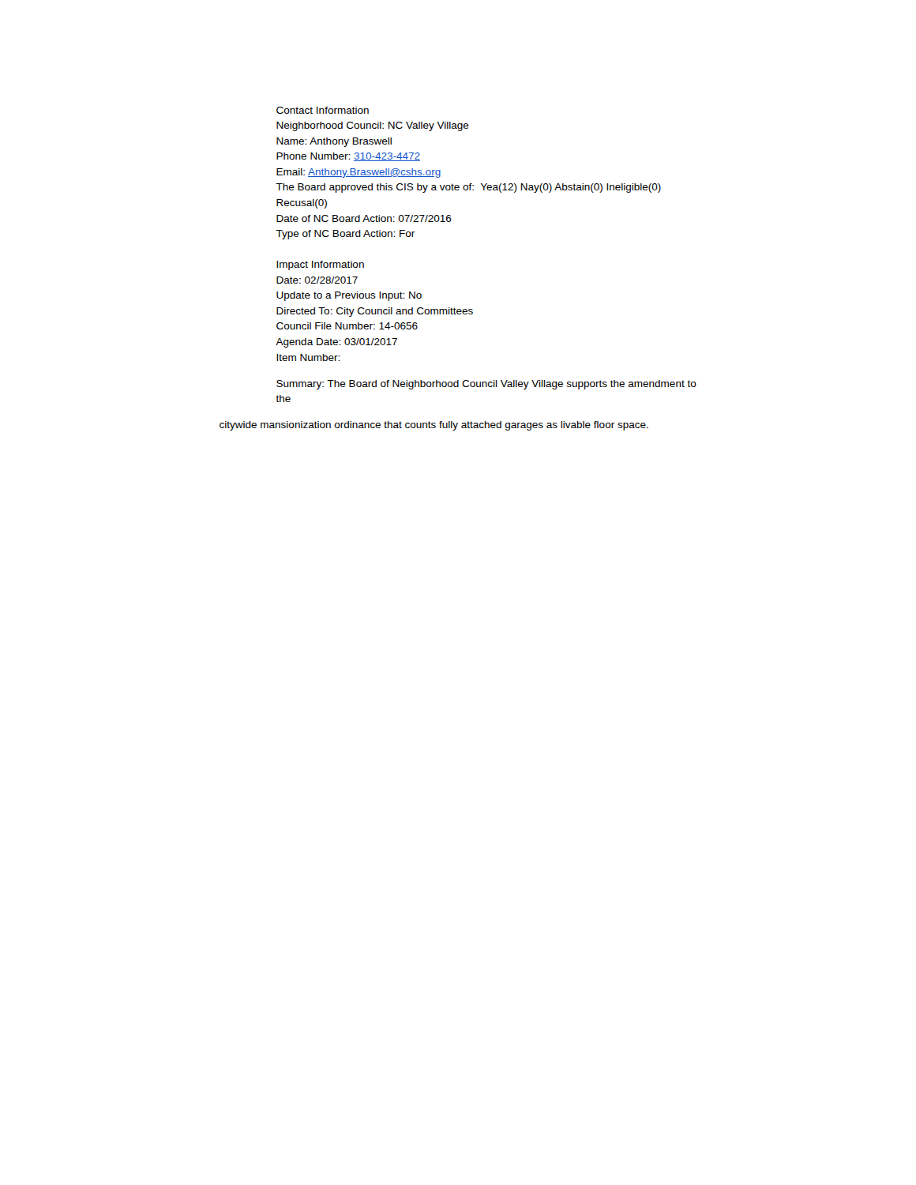Contact Information
Neighborhood Council: NC Valley Village
Name: Anthony Braswell
Phone Number: 310-423-4472
Email: Anthony.Braswell@cshs.org
The Board approved this CIS by a vote of: Yea(12) Nay(0) Abstain(0) Ineligible(0) Recusal(0)
Date of NC Board Action: 07/27/2016
Type of NC Board Action: For
Impact Information
Date: 02/28/2017
Update to a Previous Input: No
Directed To: City Council and Committees
Council File Number: 14-0656
Agenda Date: 03/01/2017
Item Number:
Summary: The Board of Neighborhood Council Valley Village supports the amendment to the
citywide mansionization ordinance that counts fully attached garages as livable floor space.